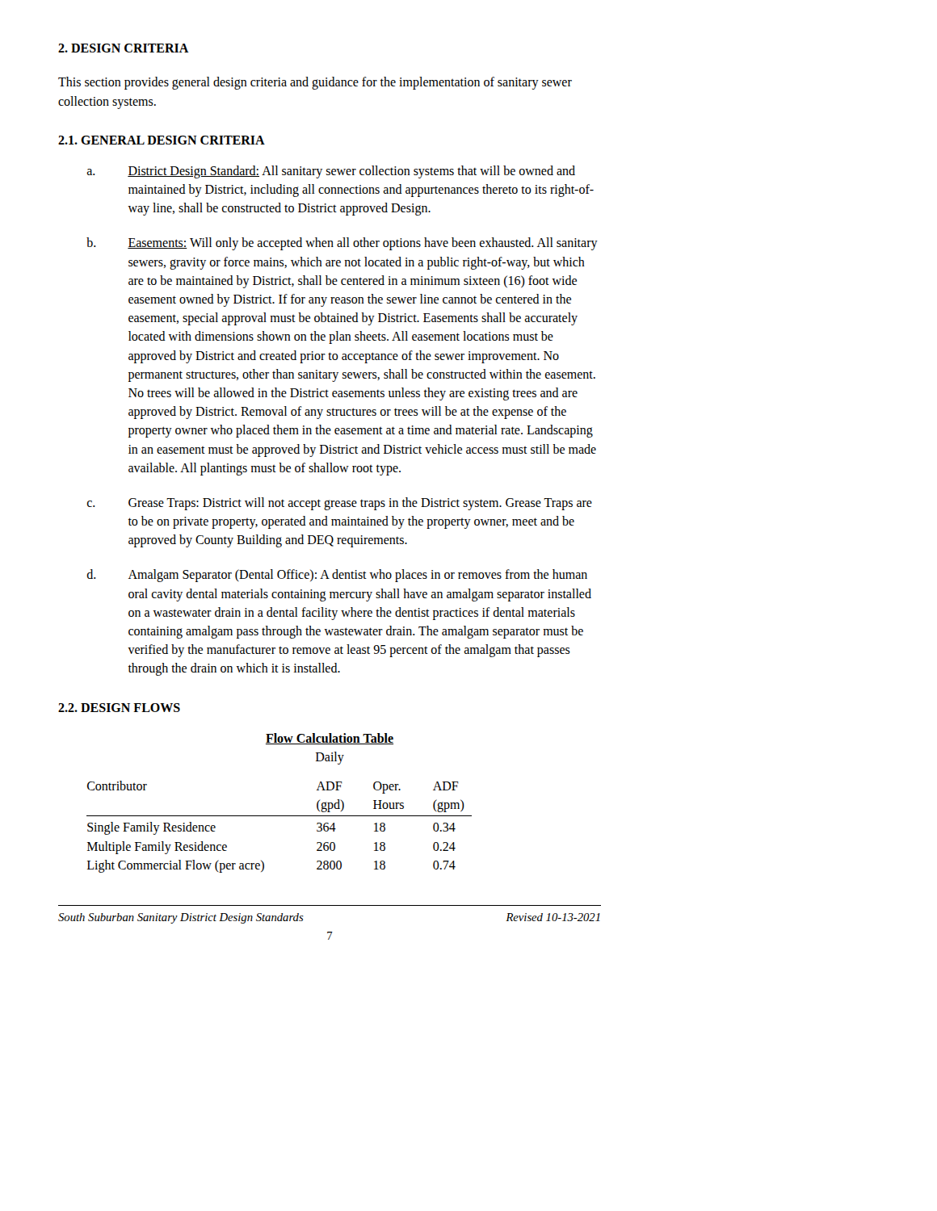2. DESIGN CRITERIA
This section provides general design criteria and guidance for the implementation of sanitary sewer collection systems.
2.1. GENERAL DESIGN CRITERIA
a. District Design Standard: All sanitary sewer collection systems that will be owned and maintained by District, including all connections and appurtenances thereto to its right-of-way line, shall be constructed to District approved Design.
b. Easements: Will only be accepted when all other options have been exhausted. All sanitary sewers, gravity or force mains, which are not located in a public right-of-way, but which are to be maintained by District, shall be centered in a minimum sixteen (16) foot wide easement owned by District. If for any reason the sewer line cannot be centered in the easement, special approval must be obtained by District. Easements shall be accurately located with dimensions shown on the plan sheets. All easement locations must be approved by District and created prior to acceptance of the sewer improvement. No permanent structures, other than sanitary sewers, shall be constructed within the easement. No trees will be allowed in the District easements unless they are existing trees and are approved by District. Removal of any structures or trees will be at the expense of the property owner who placed them in the easement at a time and material rate. Landscaping in an easement must be approved by District and District vehicle access must still be made available. All plantings must be of shallow root type.
c. Grease Traps: District will not accept grease traps in the District system. Grease Traps are to be on private property, operated and maintained by the property owner, meet and be approved by County Building and DEQ requirements.
d. Amalgam Separator (Dental Office): A dentist who places in or removes from the human oral cavity dental materials containing mercury shall have an amalgam separator installed on a wastewater drain in a dental facility where the dentist practices if dental materials containing amalgam pass through the wastewater drain. The amalgam separator must be verified by the manufacturer to remove at least 95 percent of the amalgam that passes through the drain on which it is installed.
2.2. DESIGN FLOWS
Flow Calculation Table
Daily
| Contributor | ADF | Oper. | ADF |
| --- | --- | --- | --- |
| | (gpd) | Hours | (gpm) |
| Single Family Residence | 364 | 18 | 0.34 |
| Multiple Family Residence | 260 | 18 | 0.24 |
| Light Commercial Flow (per acre) | 2800 | 18 | 0.74 |
South Suburban Sanitary District Design Standards Revised 10-13-2021
7